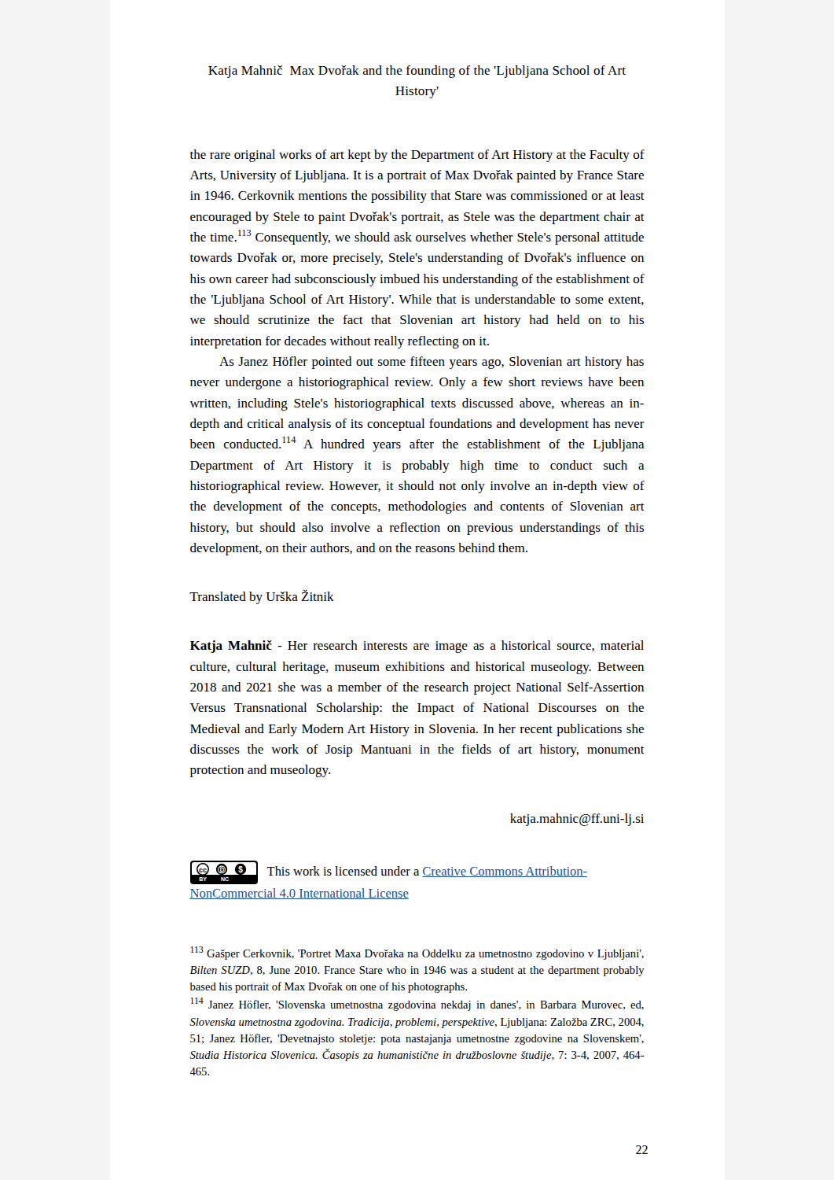Katja Mahnič Max Dvořak and the founding of the 'Ljubljana School of Art History'
the rare original works of art kept by the Department of Art History at the Faculty of Arts, University of Ljubljana. It is a portrait of Max Dvořak painted by France Stare in 1946. Cerkovnik mentions the possibility that Stare was commissioned or at least encouraged by Stele to paint Dvořak's portrait, as Stele was the department chair at the time.113 Consequently, we should ask ourselves whether Stele's personal attitude towards Dvořak or, more precisely, Stele's understanding of Dvořak's influence on his own career had subconsciously imbued his understanding of the establishment of the 'Ljubljana School of Art History'. While that is understandable to some extent, we should scrutinize the fact that Slovenian art history had held on to his interpretation for decades without really reflecting on it.
As Janez Höfler pointed out some fifteen years ago, Slovenian art history has never undergone a historiographical review. Only a few short reviews have been written, including Stele's historiographical texts discussed above, whereas an in-depth and critical analysis of its conceptual foundations and development has never been conducted.114 A hundred years after the establishment of the Ljubljana Department of Art History it is probably high time to conduct such a historiographical review. However, it should not only involve an in-depth view of the development of the concepts, methodologies and contents of Slovenian art history, but should also involve a reflection on previous understandings of this development, on their authors, and on the reasons behind them.
Translated by Urška Žitnik
Katja Mahnič - Her research interests are image as a historical source, material culture, cultural heritage, museum exhibitions and historical museology. Between 2018 and 2021 she was a member of the research project National Self-Assertion Versus Transnational Scholarship: the Impact of National Discourses on the Medieval and Early Modern Art History in Slovenia. In her recent publications she discusses the work of Josip Mantuani in the fields of art history, monument protection and museology.
katja.mahnic@ff.uni-lj.si
cc Ⓓ $ BY NC This work is licensed under a Creative Commons Attribution-NonCommercial 4.0 International License
113 Gašper Cerkovnik, 'Portret Maxa Dvořaka na Oddelku za umetnostno zgodovino v Ljubljani', Bilten SUZD, 8, June 2010. France Stare who in 1946 was a student at the department probably based his portrait of Max Dvořak on one of his photographs.
114 Janez Höfler, 'Slovenska umetnostna zgodovina nekdaj in danes', in Barbara Murovec, ed, Slovenska umetnostna zgodovina. Tradicija, problemi, perspektive, Ljubljana: Založba ZRC, 2004, 51; Janez Höfler, 'Devetnajsto stoletje: pota nastajanja umetnostne zgodovine na Slovenskem', Studia Historica Slovenica. Časopis za humanistične in družboslovne študije, 7: 3-4, 2007, 464-465.
22